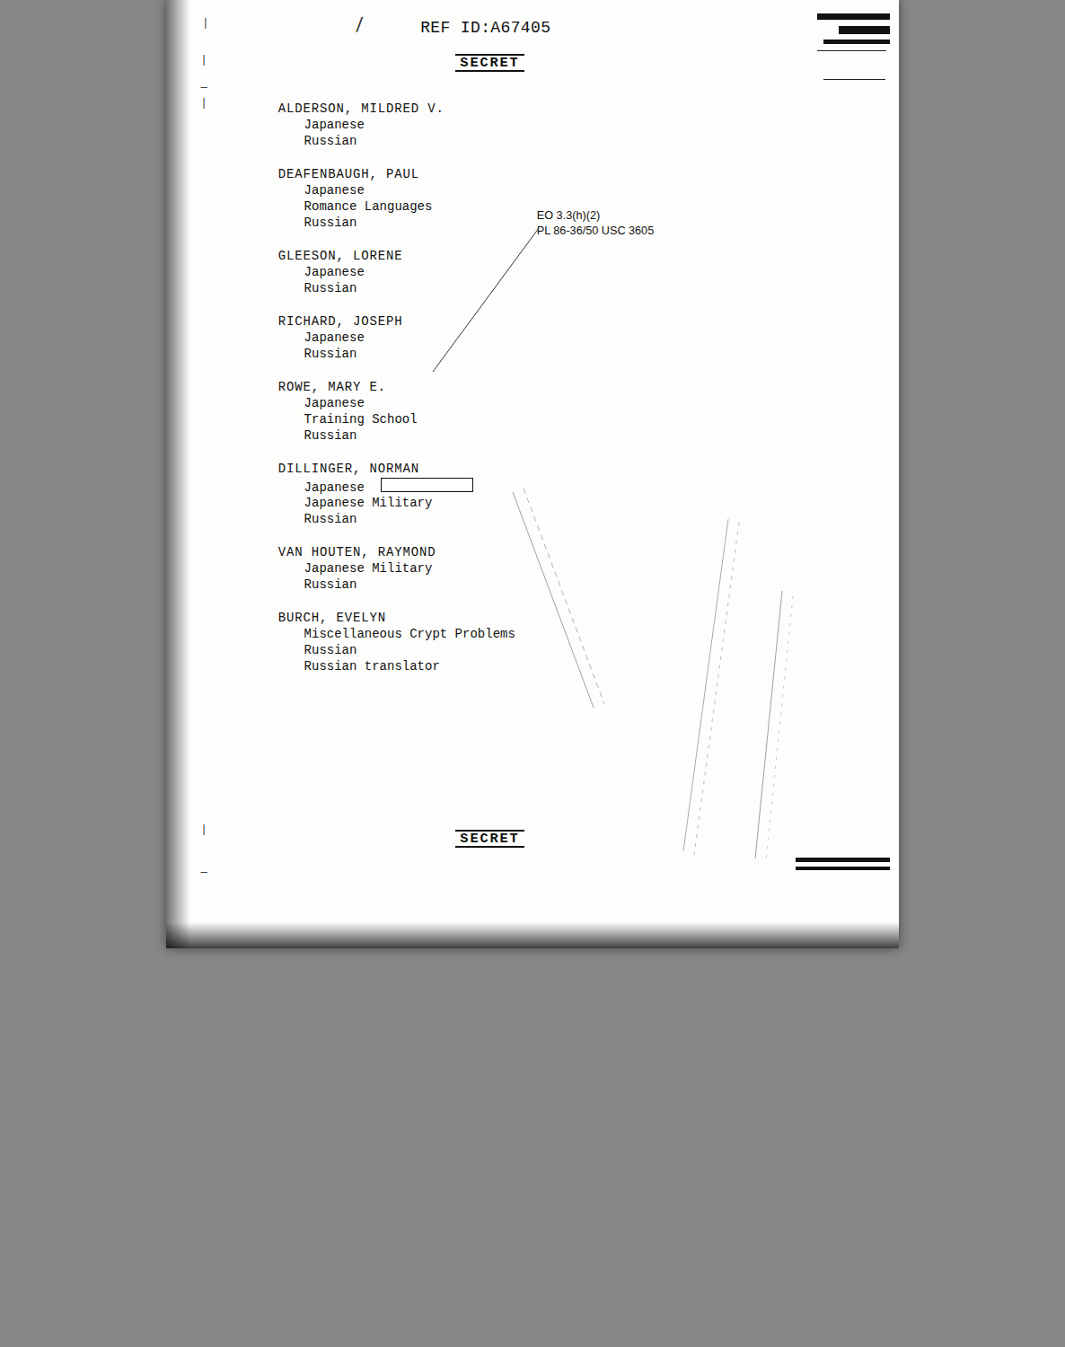|
|
—
|
|
—
/
REF ID:A67405
SECRET
ALDERSON, MILDRED V.
Japanese
Russian
DEAFENBAUGH, PAUL
Japanese
Romance Languages
Russian
GLEESON, LORENE
Japanese
Russian
RICHARD, JOSEPH
Japanese
Russian
ROWE, MARY E.
Japanese
Training School
Russian
DILLINGER, NORMAN
Japanese
Japanese Military
Russian
VAN HOUTEN, RAYMOND
Japanese Military
Russian
BURCH, EVELYN
Miscellaneous Crypt Problems
Russian
Russian translator
EO 3.3(h)(2)
PL 86-36/50 USC 3605
SECRET